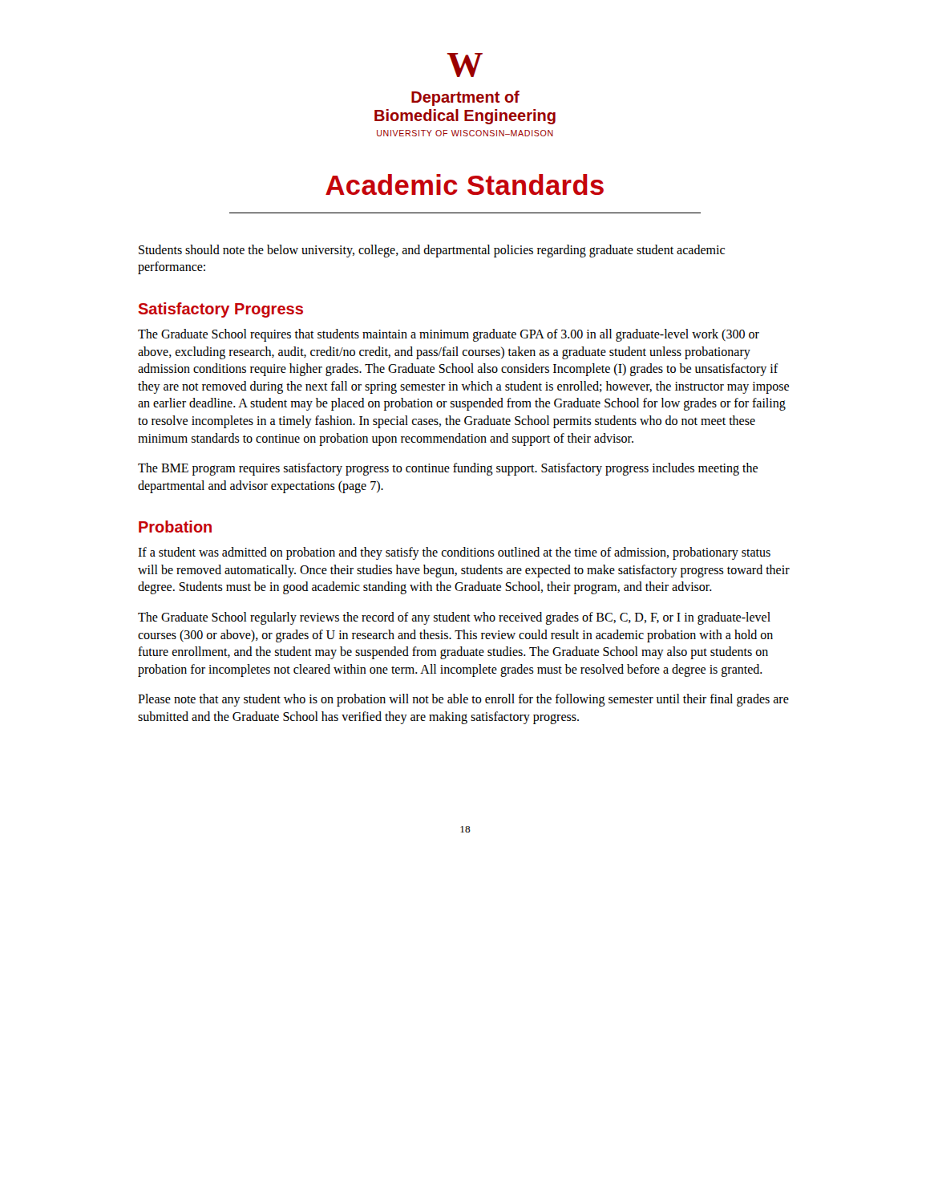W
Department of
Biomedical Engineering
UNIVERSITY OF WISCONSIN–MADISON
Academic Standards
Students should note the below university, college, and departmental policies regarding graduate student academic performance:
Satisfactory Progress
The Graduate School requires that students maintain a minimum graduate GPA of 3.00 in all graduate-level work (300 or above, excluding research, audit, credit/no credit, and pass/fail courses) taken as a graduate student unless probationary admission conditions require higher grades. The Graduate School also considers Incomplete (I) grades to be unsatisfactory if they are not removed during the next fall or spring semester in which a student is enrolled; however, the instructor may impose an earlier deadline. A student may be placed on probation or suspended from the Graduate School for low grades or for failing to resolve incompletes in a timely fashion. In special cases, the Graduate School permits students who do not meet these minimum standards to continue on probation upon recommendation and support of their advisor.
The BME program requires satisfactory progress to continue funding support. Satisfactory progress includes meeting the departmental and advisor expectations (page 7).
Probation
If a student was admitted on probation and they satisfy the conditions outlined at the time of admission, probationary status will be removed automatically. Once their studies have begun, students are expected to make satisfactory progress toward their degree. Students must be in good academic standing with the Graduate School, their program, and their advisor.
The Graduate School regularly reviews the record of any student who received grades of BC, C, D, F, or I in graduate-level courses (300 or above), or grades of U in research and thesis. This review could result in academic probation with a hold on future enrollment, and the student may be suspended from graduate studies. The Graduate School may also put students on probation for incompletes not cleared within one term. All incomplete grades must be resolved before a degree is granted.
Please note that any student who is on probation will not be able to enroll for the following semester until their final grades are submitted and the Graduate School has verified they are making satisfactory progress.
18